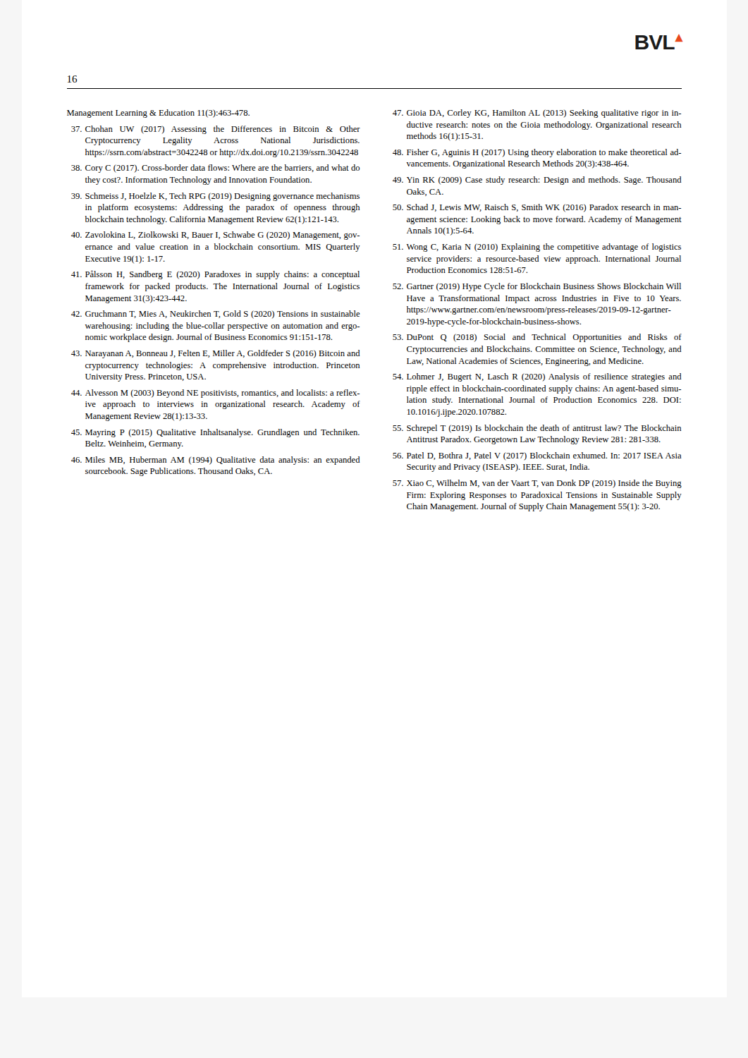BVL▴
16
Management Learning & Education 11(3):463-478.
37. Chohan UW (2017) Assessing the Differences in Bitcoin & Other Cryptocurrency Legality Across National Jurisdictions. https://ssrn.com/abstract=3042248 or http://dx.doi.org/10.2139/ssrn.3042248
38. Cory C (2017). Cross-border data flows: Where are the barriers, and what do they cost?. Information Technology and Innovation Foundation.
39. Schmeiss J, Hoelzle K, Tech RPG (2019) Designing governance mechanisms in platform ecosystems: Addressing the paradox of openness through blockchain technology. California Management Review 62(1):121-143.
40. Zavolokina L, Ziolkowski R, Bauer I, Schwabe G (2020) Management, governance and value creation in a blockchain consortium. MIS Quarterly Executive 19(1): 1-17.
41. Pålsson H, Sandberg E (2020) Paradoxes in supply chains: a conceptual framework for packed products. The International Journal of Logistics Management 31(3):423-442.
42. Gruchmann T, Mies A, Neukirchen T, Gold S (2020) Tensions in sustainable warehousing: including the blue-collar perspective on automation and ergonomic workplace design. Journal of Business Economics 91:151-178.
43. Narayanan A, Bonneau J, Felten E, Miller A, Goldfeder S (2016) Bitcoin and cryptocurrency technologies: A comprehensive introduction. Princeton University Press. Princeton, USA.
44. Alvesson M (2003) Beyond NE positivists, romantics, and localists: a reflexive approach to interviews in organizational research. Academy of Management Review 28(1):13-33.
45. Mayring P (2015) Qualitative Inhaltsanalyse. Grundlagen und Techniken. Beltz. Weinheim, Germany.
46. Miles MB, Huberman AM (1994) Qualitative data analysis: an expanded sourcebook. Sage Publications. Thousand Oaks, CA.
47. Gioia DA, Corley KG, Hamilton AL (2013) Seeking qualitative rigor in inductive research: notes on the Gioia methodology. Organizational research methods 16(1):15-31.
48. Fisher G, Aguinis H (2017) Using theory elaboration to make theoretical advancements. Organizational Research Methods 20(3):438-464.
49. Yin RK (2009) Case study research: Design and methods. Sage. Thousand Oaks, CA.
50. Schad J, Lewis MW, Raisch S, Smith WK (2016) Paradox research in management science: Looking back to move forward. Academy of Management Annals 10(1):5-64.
51. Wong C, Karia N (2010) Explaining the competitive advantage of logistics service providers: a resource-based view approach. International Journal Production Economics 128:51-67.
52. Gartner (2019) Hype Cycle for Blockchain Business Shows Blockchain Will Have a Transformational Impact across Industries in Five to 10 Years. https://www.gartner.com/en/newsroom/press-releases/2019-09-12-gartner-2019-hype-cycle-for-blockchain-business-shows.
53. DuPont Q (2018) Social and Technical Opportunities and Risks of Cryptocurrencies and Blockchains. Committee on Science, Technology, and Law, National Academies of Sciences, Engineering, and Medicine.
54. Lohmer J, Bugert N, Lasch R (2020) Analysis of resilience strategies and ripple effect in blockchain-coordinated supply chains: An agent-based simulation study. International Journal of Production Economics 228. DOI: 10.1016/j.ijpe.2020.107882.
55. Schrepel T (2019) Is blockchain the death of antitrust law? The Blockchain Antitrust Paradox. Georgetown Law Technology Review 281: 281-338.
56. Patel D, Bothra J, Patel V (2017) Blockchain exhumed. In: 2017 ISEA Asia Security and Privacy (ISEASP). IEEE. Surat, India.
57. Xiao C, Wilhelm M, van der Vaart T, van Donk DP (2019) Inside the Buying Firm: Exploring Responses to Paradoxical Tensions in Sustainable Supply Chain Management. Journal of Supply Chain Management 55(1): 3-20.